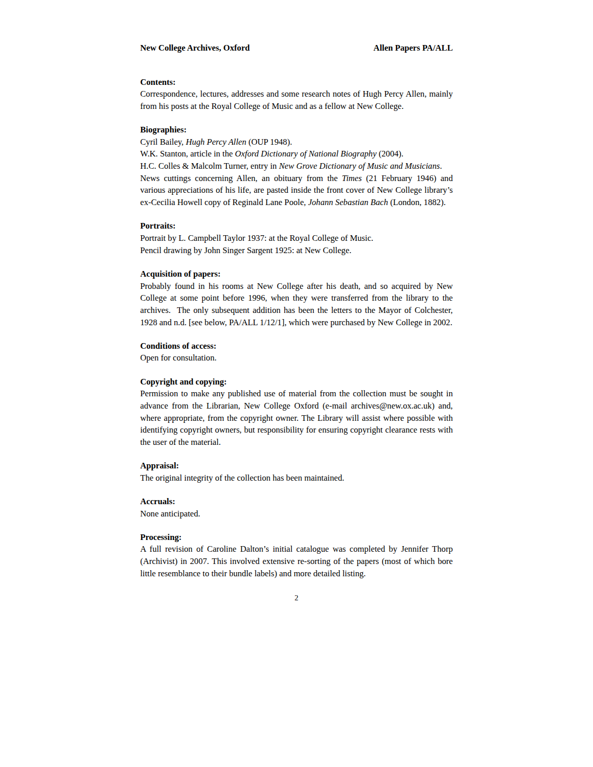New College Archives, Oxford Allen Papers PA/ALL
Contents:
Correspondence, lectures, addresses and some research notes of Hugh Percy Allen, mainly from his posts at the Royal College of Music and as a fellow at New College.
Biographies:
Cyril Bailey, Hugh Percy Allen (OUP 1948).
W.K. Stanton, article in the Oxford Dictionary of National Biography (2004).
H.C. Colles & Malcolm Turner, entry in New Grove Dictionary of Music and Musicians.
News cuttings concerning Allen, an obituary from the Times (21 February 1946) and various appreciations of his life, are pasted inside the front cover of New College library’s ex-Cecilia Howell copy of Reginald Lane Poole, Johann Sebastian Bach (London, 1882).
Portraits:
Portrait by L. Campbell Taylor 1937: at the Royal College of Music.
Pencil drawing by John Singer Sargent 1925: at New College.
Acquisition of papers:
Probably found in his rooms at New College after his death, and so acquired by New College at some point before 1996, when they were transferred from the library to the archives. The only subsequent addition has been the letters to the Mayor of Colchester, 1928 and n.d. [see below, PA/ALL 1/12/1], which were purchased by New College in 2002.
Conditions of access:
Open for consultation.
Copyright and copying:
Permission to make any published use of material from the collection must be sought in advance from the Librarian, New College Oxford (e-mail archives@new.ox.ac.uk) and, where appropriate, from the copyright owner. The Library will assist where possible with identifying copyright owners, but responsibility for ensuring copyright clearance rests with the user of the material.
Appraisal:
The original integrity of the collection has been maintained.
Accruals:
None anticipated.
Processing:
A full revision of Caroline Dalton’s initial catalogue was completed by Jennifer Thorp (Archivist) in 2007. This involved extensive re-sorting of the papers (most of which bore little resemblance to their bundle labels) and more detailed listing.
2